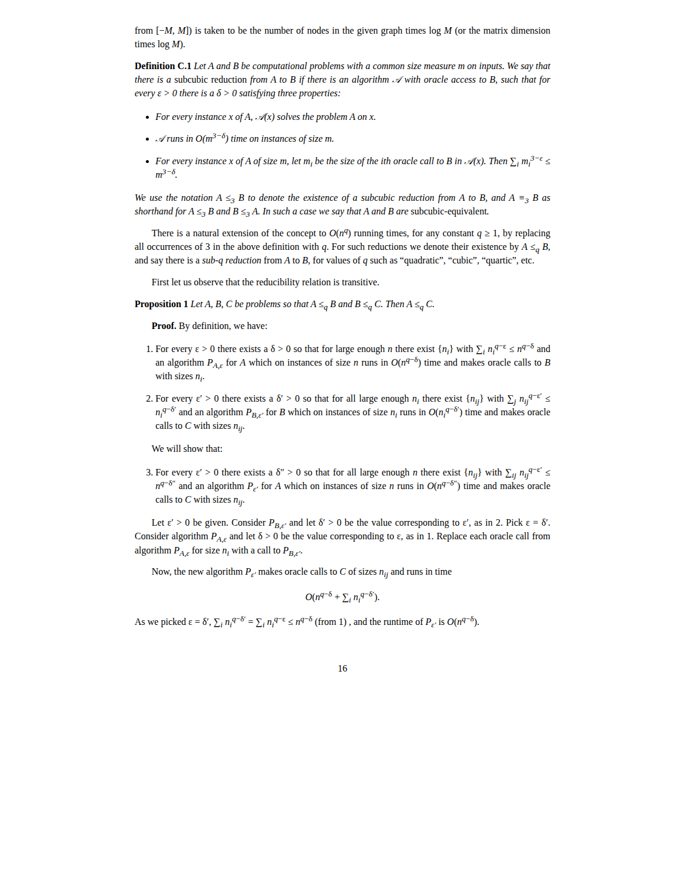from [−M, M]) is taken to be the number of nodes in the given graph times log M (or the matrix dimension times log M).
Definition C.1 Let A and B be computational problems with a common size measure m on inputs. We say that there is a subcubic reduction from A to B if there is an algorithm 𝒜 with oracle access to B, such that for every ε > 0 there is a δ > 0 satisfying three properties:
For every instance x of A, 𝒜(x) solves the problem A on x.
𝒜 runs in O(m3−δ) time on instances of size m.
For every instance x of A of size m, let mi be the size of the ith oracle call to B in 𝒜(x). Then ∑i mi3−ε ≤ m3−δ.
We use the notation A ≤3 B to denote the existence of a subcubic reduction from A to B, and A ≡3 B as shorthand for A ≤3 B and B ≤3 A. In such a case we say that A and B are subcubic-equivalent.
There is a natural extension of the concept to O(nq) running times, for any constant q ≥ 1, by replacing all occurrences of 3 in the above definition with q. For such reductions we denote their existence by A ≤q B, and say there is a sub-q reduction from A to B, for values of q such as “quadratic”, “cubic”, “quartic”, etc.
First let us observe that the reducibility relation is transitive.
Proposition 1 Let A, B, C be problems so that A ≤q B and B ≤q C. Then A ≤q C.
Proof. By definition, we have:
For every ε > 0 there exists a δ > 0 so that for large enough n there exist {ni} with ∑i niq−ε ≤ nq−δ and an algorithm PA,ε for A which on instances of size n runs in O(nq−δ) time and makes oracle calls to B with sizes ni.
For every ε′ > 0 there exists a δ′ > 0 so that for all large enough ni there exist {nij} with ∑j nijq−ε′ ≤ niq−δ′ and an algorithm PB,ε′ for B which on instances of size ni runs in O(niq−δ′) time and makes oracle calls to C with sizes nij.
We will show that:
For every ε′ > 0 there exists a δ″ > 0 so that for all large enough n there exist {nij} with ∑ij nijq−ε′ ≤ nq−δ″ and an algorithm Pε′ for A which on instances of size n runs in O(nq−δ″) time and makes oracle calls to C with sizes nij.
Let ε′ > 0 be given. Consider PB,ε′ and let δ′ > 0 be the value corresponding to ε′, as in 2. Pick ε = δ′. Consider algorithm PA,ε and let δ > 0 be the value corresponding to ε, as in 1. Replace each oracle call from algorithm PA,ε for size ni with a call to PB,ε′.
Now, the new algorithm Pε′ makes oracle calls to C of sizes nij and runs in time
O(nq−δ + ∑i niq−δ′).
As we picked ε = δ′, ∑i niq−δ′ = ∑i niq−ε ≤ nq−δ (from 1) , and the runtime of Pε′ is O(nq−δ).
16